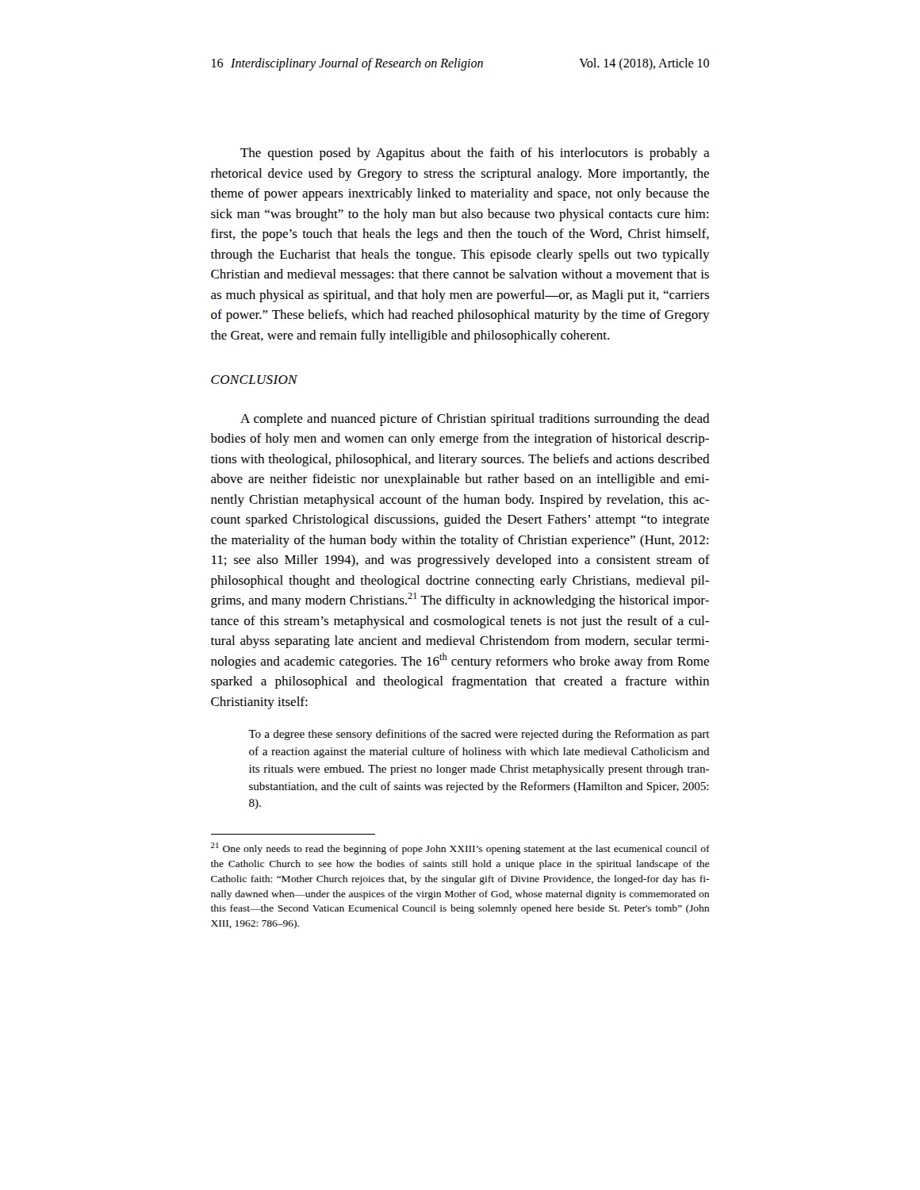16 Interdisciplinary Journal of Research on Religion
Vol. 14 (2018), Article 10
The question posed by Agapitus about the faith of his interlocutors is probably a rhetorical device used by Gregory to stress the scriptural analogy. More importantly, the theme of power appears inextricably linked to materiality and space, not only because the sick man “was brought” to the holy man but also because two physical contacts cure him: first, the pope’s touch that heals the legs and then the touch of the Word, Christ himself, through the Eucharist that heals the tongue. This episode clearly spells out two typically Christian and medieval messages: that there cannot be salvation without a movement that is as much physical as spiritual, and that holy men are powerful—or, as Magli put it, “carriers of power.” These beliefs, which had reached philosophical maturity by the time of Gregory the Great, were and remain fully intelligible and philosophically coherent.
CONCLUSION
A complete and nuanced picture of Christian spiritual traditions surrounding the dead bodies of holy men and women can only emerge from the integration of historical descriptions with theological, philosophical, and literary sources. The beliefs and actions described above are neither fideistic nor unexplainable but rather based on an intelligible and eminently Christian metaphysical account of the human body. Inspired by revelation, this account sparked Christological discussions, guided the Desert Fathers’ attempt “to integrate the materiality of the human body within the totality of Christian experience” (Hunt, 2012: 11; see also Miller 1994), and was progressively developed into a consistent stream of philosophical thought and theological doctrine connecting early Christians, medieval pilgrims, and many modern Christians.21 The difficulty in acknowledging the historical importance of this stream’s metaphysical and cosmological tenets is not just the result of a cultural abyss separating late ancient and medieval Christendom from modern, secular terminologies and academic categories. The 16th century reformers who broke away from Rome sparked a philosophical and theological fragmentation that created a fracture within Christianity itself:
To a degree these sensory definitions of the sacred were rejected during the Reformation as part of a reaction against the material culture of holiness with which late medieval Catholicism and its rituals were embued. The priest no longer made Christ metaphysically present through transubstantiation, and the cult of saints was rejected by the Reformers (Hamilton and Spicer, 2005: 8).
21 One only needs to read the beginning of pope John XXIII’s opening statement at the last ecumenical council of the Catholic Church to see how the bodies of saints still hold a unique place in the spiritual landscape of the Catholic faith: “Mother Church rejoices that, by the singular gift of Divine Providence, the longed-for day has finally dawned when—under the auspices of the virgin Mother of God, whose maternal dignity is commemorated on this feast—the Second Vatican Ecumenical Council is being solemnly opened here beside St. Peter's tomb” (John XIII, 1962: 786–96).